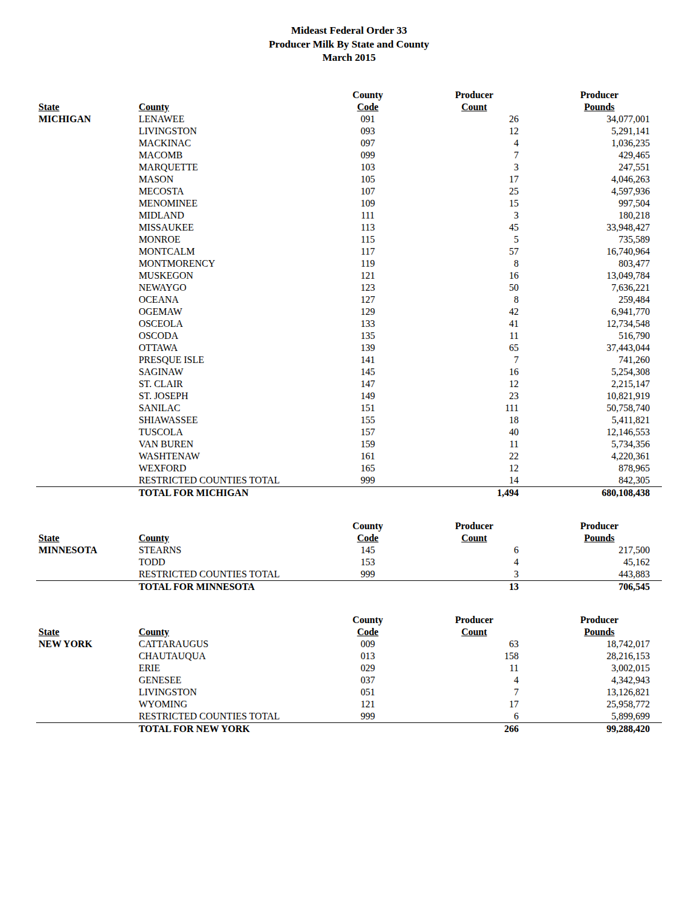Mideast Federal Order 33
Producer Milk By State and County
March 2015
| | | County | Producer | Producer |
| --- | --- | --- | --- | --- |
| State | County | Code | Count | Pounds |
| MICHIGAN | LENAWEE | 091 | 26 | 34,077,001 |
| | LIVINGSTON | 093 | 12 | 5,291,141 |
| | MACKINAC | 097 | 4 | 1,036,235 |
| | MACOMB | 099 | 7 | 429,465 |
| | MARQUETTE | 103 | 3 | 247,551 |
| | MASON | 105 | 17 | 4,046,263 |
| | MECOSTA | 107 | 25 | 4,597,936 |
| | MENOMINEE | 109 | 15 | 997,504 |
| | MIDLAND | 111 | 3 | 180,218 |
| | MISSAUKEE | 113 | 45 | 33,948,427 |
| | MONROE | 115 | 5 | 735,589 |
| | MONTCALM | 117 | 57 | 16,740,964 |
| | MONTMORENCY | 119 | 8 | 803,477 |
| | MUSKEGON | 121 | 16 | 13,049,784 |
| | NEWAYGO | 123 | 50 | 7,636,221 |
| | OCEANA | 127 | 8 | 259,484 |
| | OGEMAW | 129 | 42 | 6,941,770 |
| | OSCEOLA | 133 | 41 | 12,734,548 |
| | OSCODA | 135 | 11 | 516,790 |
| | OTTAWA | 139 | 65 | 37,443,044 |
| | PRESQUE ISLE | 141 | 7 | 741,260 |
| | SAGINAW | 145 | 16 | 5,254,308 |
| | ST. CLAIR | 147 | 12 | 2,215,147 |
| | ST. JOSEPH | 149 | 23 | 10,821,919 |
| | SANILAC | 151 | 111 | 50,758,740 |
| | SHIAWASSEE | 155 | 18 | 5,411,821 |
| | TUSCOLA | 157 | 40 | 12,146,553 |
| | VAN BUREN | 159 | 11 | 5,734,356 |
| | WASHTENAW | 161 | 22 | 4,220,361 |
| | WEXFORD | 165 | 12 | 878,965 |
| | RESTRICTED COUNTIES TOTAL | 999 | 14 | 842,305 |
| | TOTAL FOR MICHIGAN | | 1,494 | 680,108,438 |
| | | County | Producer | Producer |
| State | County | Code | Count | Pounds |
| MINNESOTA | STEARNS | 145 | 6 | 217,500 |
| | TODD | 153 | 4 | 45,162 |
| | RESTRICTED COUNTIES TOTAL | 999 | 3 | 443,883 |
| | TOTAL FOR MINNESOTA | | 13 | 706,545 |
| | | County | Producer | Producer |
| State | County | Code | Count | Pounds |
| NEW YORK | CATTARAUGUS | 009 | 63 | 18,742,017 |
| | CHAUTAUQUA | 013 | 158 | 28,216,153 |
| | ERIE | 029 | 11 | 3,002,015 |
| | GENESEE | 037 | 4 | 4,342,943 |
| | LIVINGSTON | 051 | 7 | 13,126,821 |
| | WYOMING | 121 | 17 | 25,958,772 |
| | RESTRICTED COUNTIES TOTAL | 999 | 6 | 5,899,699 |
| | TOTAL FOR NEW YORK | | 266 | 99,288,420 |